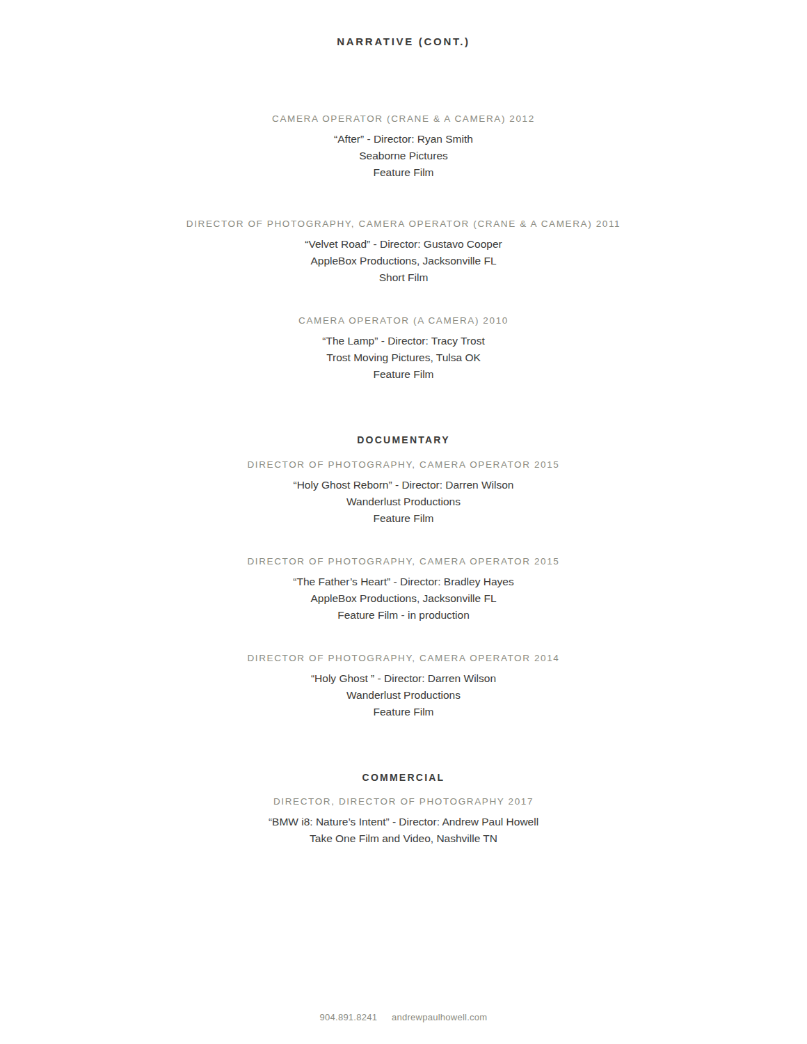Narrative (cont.)
Camera Operator (Crane & A Camera) 2012
“After” - Director: Ryan Smith
Seaborne Pictures
Feature Film
Director of Photography, Camera Operator (Crane & A Camera) 2011
“Velvet Road” - Director: Gustavo Cooper
AppleBox Productions, Jacksonville FL
Short Film
Camera Operator (A Camera) 2010
“The Lamp” - Director: Tracy Trost
Trost Moving Pictures, Tulsa OK
Feature Film
Documentary
Director of Photography, Camera Operator 2015
“Holy Ghost Reborn” - Director: Darren Wilson
Wanderlust Productions
Feature Film
Director of Photography, Camera Operator 2015
“The Father’s Heart” - Director: Bradley Hayes
AppleBox Productions, Jacksonville FL
Feature Film - in production
Director of Photography, Camera Operator 2014
“Holy Ghost ” - Director: Darren Wilson
Wanderlust Productions
Feature Film
Commercial
Director, Director of Photography 2017
“BMW i8: Nature’s Intent” - Director: Andrew Paul Howell
Take One Film and Video, Nashville TN
904.891.8241 andrewpaulhowell.com